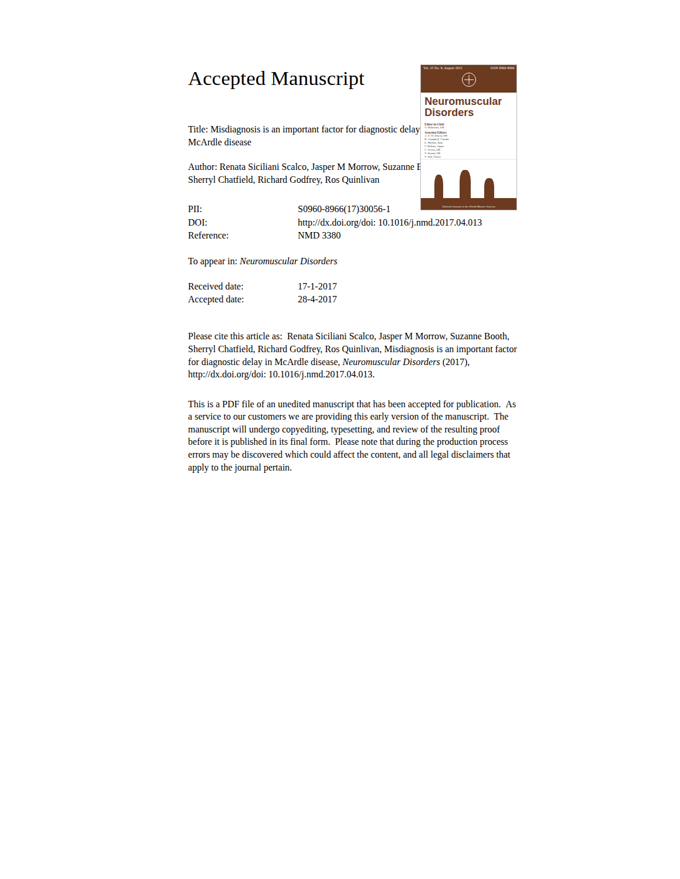Vol. 25 No. 8, August 2015 ISSN 0960-8966
Neuromuscular
Disorders
Editor-in-Chief
V. Dubowitz, UK
Associate Editors
A. E. H. Emery, UK
K. Campbell, Canada
L. Merlini, Italy
I. Nishino, Japan
C. Sewry, UK
V. Straub, UK
T. Voit, France
Official Journal of the World Muscle Society
Accepted Manuscript
Title: Misdiagnosis is an important factor for diagnostic delay in McArdle disease
Author: Renata Siciliani Scalco, Jasper M Morrow, Suzanne Booth, Sherryl Chatfield, Richard Godfrey, Ros Quinlivan
| PII: | S0960-8966(17)30056-1 |
| DOI: | http://dx.doi.org/doi: 10.1016/j.nmd.2017.04.013 |
| Reference: | NMD 3380 |
To appear in: Neuromuscular Disorders
| Received date: | 17-1-2017 |
| Accepted date: | 28-4-2017 |
Please cite this article as: Renata Siciliani Scalco, Jasper M Morrow, Suzanne Booth, Sherryl Chatfield, Richard Godfrey, Ros Quinlivan, Misdiagnosis is an important factor for diagnostic delay in McArdle disease, Neuromuscular Disorders (2017), http://dx.doi.org/doi: 10.1016/j.nmd.2017.04.013.
This is a PDF file of an unedited manuscript that has been accepted for publication. As a service to our customers we are providing this early version of the manuscript. The manuscript will undergo copyediting, typesetting, and review of the resulting proof before it is published in its final form. Please note that during the production process errors may be discovered which could affect the content, and all legal disclaimers that apply to the journal pertain.